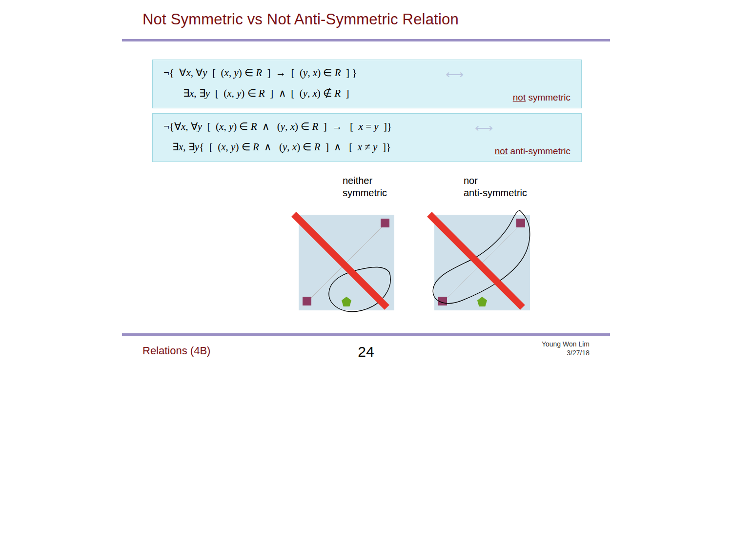Not Symmetric vs Not Anti-Symmetric Relation
¬{ ∀x, ∀y [ (x, y) ∈ R ] → [ (y, x) ∈ R ] }
∃x, ∃y [ (x, y) ∈ R ] ∧ [ (y, x) ∉ R ]
⟷
not symmetric
¬{∀x, ∀y [ (x, y) ∈ R ∧ (y, x) ∈ R ] → [ x = y ]}
∃x, ∃y{ [ (x, y) ∈ R ∧ (y, x) ∈ R ] ∧ [ x ≠ y ]}
⟷
not anti-symmetric
neither
symmetric
nor
anti-symmetric
Relations (4B)
24
Young Won Lim
3/27/18